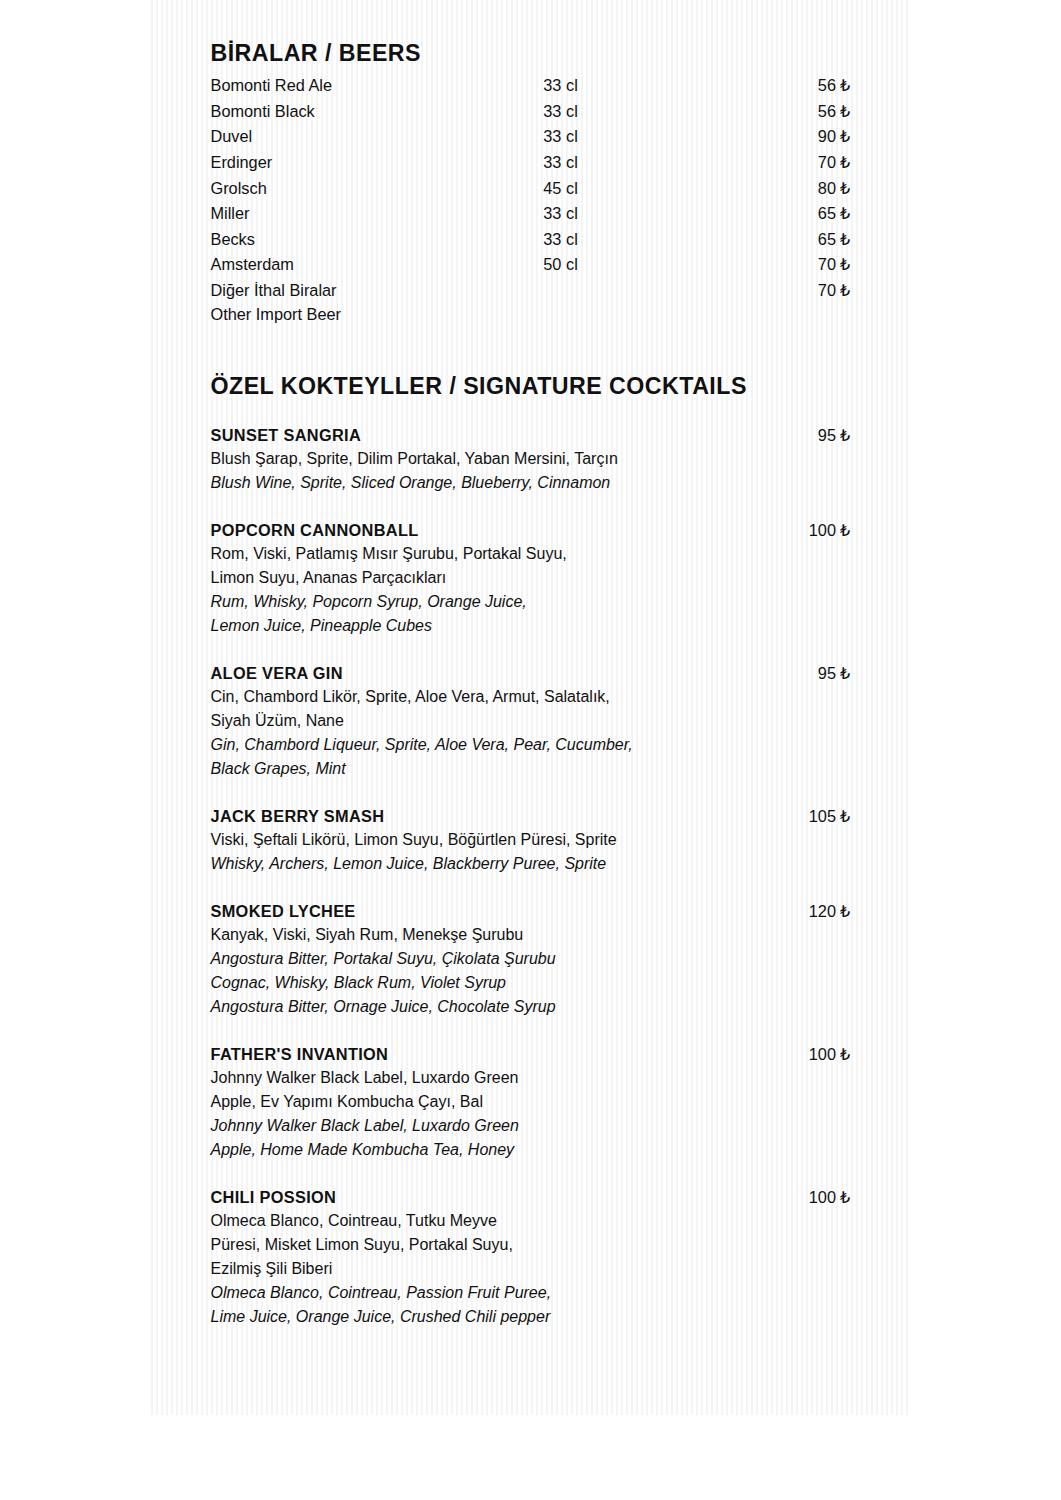BİRALAR / BEERS
| Bomonti Red Ale | 33 cl | 56 ₺ |
| Bomonti Black | 33 cl | 56 ₺ |
| Duvel | 33 cl | 90 ₺ |
| Erdinger | 33 cl | 70 ₺ |
| Grolsch | 45 cl | 80 ₺ |
| Miller | 33 cl | 65 ₺ |
| Becks | 33 cl | 65 ₺ |
| Amsterdam | 50 cl | 70 ₺ |
| Diğer İthal Biralar Other Import Beer | | 70 ₺ |
ÖZEL KOKTEYLLER / SIGNATURE COCKTAILS
SUNSET SANGRIA 95 ₺
Blush Şarap, Sprite, Dilim Portakal, Yaban Mersini, Tarçın
Blush Wine, Sprite, Sliced Orange, Blueberry, Cinnamon
POPCORN CANNONBALL 100 ₺
Rom, Viski, Patlamış Mısır Şurubu, Portakal Suyu,
Limon Suyu, Ananas Parçacıkları
Rum, Whisky, Popcorn Syrup, Orange Juice,
Lemon Juice, Pineapple Cubes
ALOE VERA GIN 95 ₺
Cin, Chambord Likör, Sprite, Aloe Vera, Armut, Salatalık,
Siyah Üzüm, Nane
Gin, Chambord Liqueur, Sprite, Aloe Vera, Pear, Cucumber,
Black Grapes, Mint
JACK BERRY SMASH 105 ₺
Viski, Şeftali Likörü, Limon Suyu, Böğürtlen Püresi, Sprite
Whisky, Archers, Lemon Juice, Blackberry Puree, Sprite
SMOKED LYCHEE 120 ₺
Kanyak, Viski, Siyah Rum, Menekşe Şurubu
Angostura Bitter, Portakal Suyu, Çikolata Şurubu
Cognac, Whisky, Black Rum, Violet Syrup
Angostura Bitter, Ornage Juice, Chocolate Syrup
FATHER'S INVANTION 100 ₺
Johnny Walker Black Label, Luxardo Green
Apple, Ev Yapımı Kombucha Çayı, Bal
Johnny Walker Black Label, Luxardo Green
Apple, Home Made Kombucha Tea, Honey
CHILI POSSION 100 ₺
Olmeca Blanco, Cointreau, Tutku Meyve
Püresi, Misket Limon Suyu, Portakal Suyu,
Ezilmiş Şili Biberi
Olmeca Blanco, Cointreau, Passion Fruit Puree,
Lime Juice, Orange Juice, Crushed Chili pepper